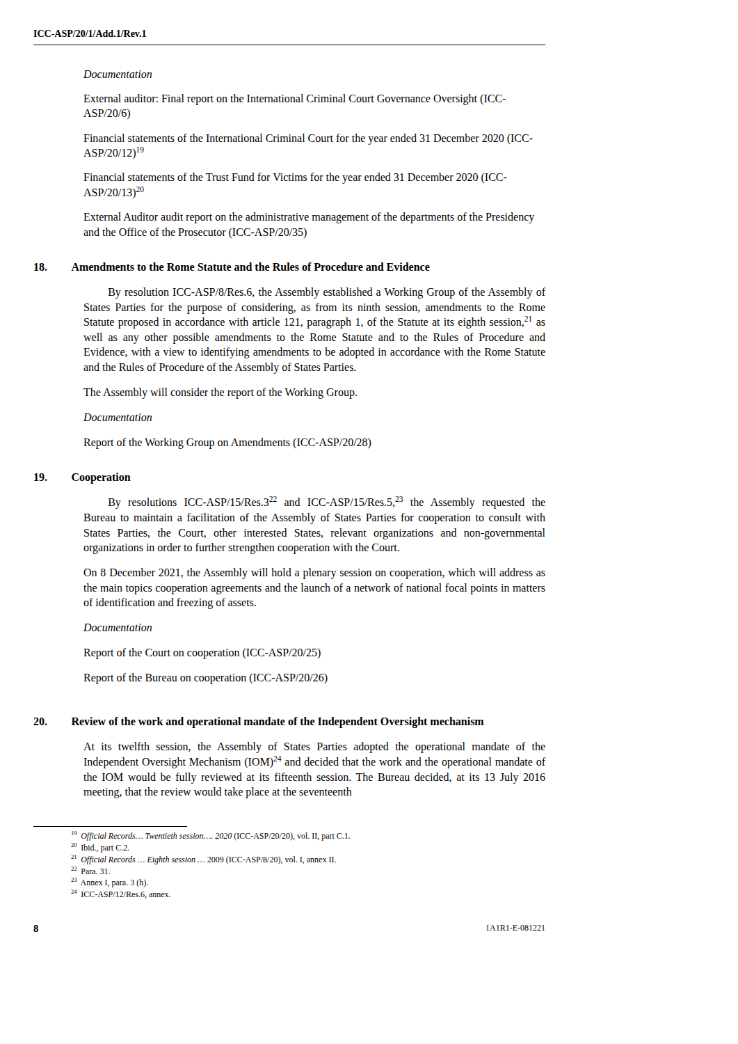ICC-ASP/20/1/Add.1/Rev.1
Documentation
External auditor: Final report on the International Criminal Court Governance Oversight (ICC-ASP/20/6)
Financial statements of the International Criminal Court for the year ended 31 December 2020 (ICC-ASP/20/12)19
Financial statements of the Trust Fund for Victims for the year ended 31 December 2020 (ICC-ASP/20/13)20
External Auditor audit report on the administrative management of the departments of the Presidency and the Office of the Prosecutor (ICC-ASP/20/35)
18.
Amendments to the Rome Statute and the Rules of Procedure and Evidence
By resolution ICC-ASP/8/Res.6, the Assembly established a Working Group of the Assembly of States Parties for the purpose of considering, as from its ninth session, amendments to the Rome Statute proposed in accordance with article 121, paragraph 1, of the Statute at its eighth session,21 as well as any other possible amendments to the Rome Statute and to the Rules of Procedure and Evidence, with a view to identifying amendments to be adopted in accordance with the Rome Statute and the Rules of Procedure of the Assembly of States Parties.
The Assembly will consider the report of the Working Group.
Documentation
Report of the Working Group on Amendments (ICC-ASP/20/28)
19.
Cooperation
By resolutions ICC-ASP/15/Res.322 and ICC-ASP/15/Res.5,23 the Assembly requested the Bureau to maintain a facilitation of the Assembly of States Parties for cooperation to consult with States Parties, the Court, other interested States, relevant organizations and non-governmental organizations in order to further strengthen cooperation with the Court.
On 8 December 2021, the Assembly will hold a plenary session on cooperation, which will address as the main topics cooperation agreements and the launch of a network of national focal points in matters of identification and freezing of assets.
Documentation
Report of the Court on cooperation (ICC-ASP/20/25)
Report of the Bureau on cooperation (ICC-ASP/20/26)
20.
Review of the work and operational mandate of the Independent Oversight mechanism
At its twelfth session, the Assembly of States Parties adopted the operational mandate of the Independent Oversight Mechanism (IOM)24 and decided that the work and the operational mandate of the IOM would be fully reviewed at its fifteenth session. The Bureau decided, at its 13 July 2016 meeting, that the review would take place at the seventeenth
19 Official Records… Twentieth session…. 2020 (ICC-ASP/20/20), vol. II, part C.1.
20 Ibid., part C.2.
21 Official Records … Eighth session … 2009 (ICC-ASP/8/20), vol. I, annex II.
22 Para. 31.
23 Annex I, para. 3 (h).
24 ICC-ASP/12/Res.6, annex.
8
1A1R1-E-081221